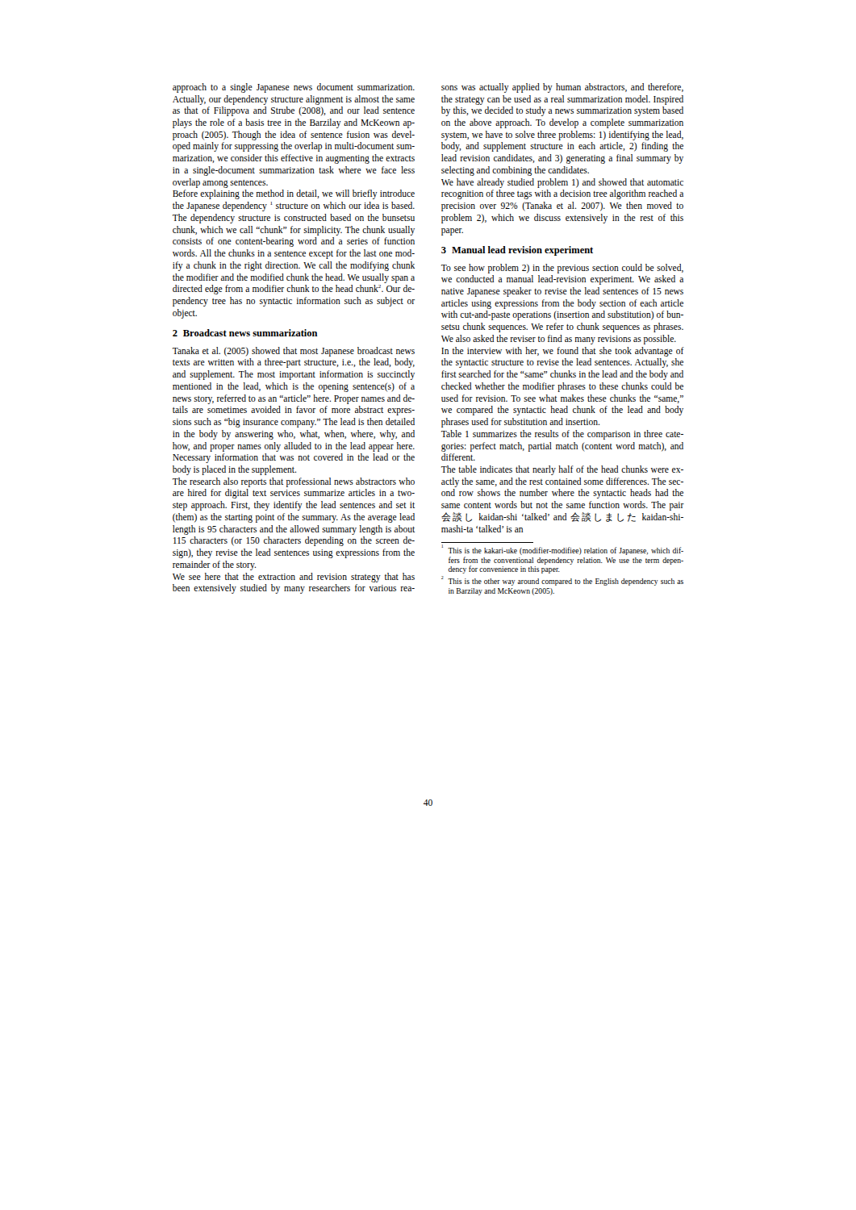approach to a single Japanese news document summarization. Actually, our dependency structure alignment is almost the same as that of Filippova and Strube (2008), and our lead sentence plays the role of a basis tree in the Barzilay and McKeown approach (2005). Though the idea of sentence fusion was developed mainly for suppressing the overlap in multi-document summarization, we consider this effective in augmenting the extracts in a single-document summarization task where we face less overlap among sentences.
Before explaining the method in detail, we will briefly introduce the Japanese dependency 1 structure on which our idea is based. The dependency structure is constructed based on the bunsetsu chunk, which we call “chunk” for simplicity. The chunk usually consists of one content-bearing word and a series of function words. All the chunks in a sentence except for the last one modify a chunk in the right direction. We call the modifying chunk the modifier and the modified chunk the head. We usually span a directed edge from a modifier chunk to the head chunk2. Our dependency tree has no syntactic information such as subject or object.
2 Broadcast news summarization
Tanaka et al. (2005) showed that most Japanese broadcast news texts are written with a three-part structure, i.e., the lead, body, and supplement. The most important information is succinctly mentioned in the lead, which is the opening sentence(s) of a news story, referred to as an “article” here. Proper names and details are sometimes avoided in favor of more abstract expressions such as “big insurance company.” The lead is then detailed in the body by answering who, what, when, where, why, and how, and proper names only alluded to in the lead appear here. Necessary information that was not covered in the lead or the body is placed in the supplement.
The research also reports that professional news abstractors who are hired for digital text services summarize articles in a two-step approach. First, they identify the lead sentences and set it (them) as the starting point of the summary. As the average lead length is 95 characters and the allowed summary length is about 115 characters (or 150 characters depending on the screen design), they revise the lead sentences using expressions from the remainder of the story.
We see here that the extraction and revision strategy that has been extensively studied by many researchers for various reasons was actually applied by human abstractors, and therefore, the strategy can be used as a real summarization model. Inspired by this, we decided to study a news summarization system based on the above approach. To develop a complete summarization system, we have to solve three problems: 1) identifying the lead, body, and supplement structure in each article, 2) finding the lead revision candidates, and 3) generating a final summary by selecting and combining the candidates.
We have already studied problem 1) and showed that automatic recognition of three tags with a decision tree algorithm reached a precision over 92% (Tanaka et al. 2007). We then moved to problem 2), which we discuss extensively in the rest of this paper.
3 Manual lead revision experiment
To see how problem 2) in the previous section could be solved, we conducted a manual lead-revision experiment. We asked a native Japanese speaker to revise the lead sentences of 15 news articles using expressions from the body section of each article with cut-and-paste operations (insertion and substitution) of bunsetsu chunk sequences. We refer to chunk sequences as phrases. We also asked the reviser to find as many revisions as possible.
In the interview with her, we found that she took advantage of the syntactic structure to revise the lead sentences. Actually, she first searched for the “same” chunks in the lead and the body and checked whether the modifier phrases to these chunks could be used for revision. To see what makes these chunks the “same,” we compared the syntactic head chunk of the lead and body phrases used for substitution and insertion.
Table 1 summarizes the results of the comparison in three categories: perfect match, partial match (content word match), and different.
The table indicates that nearly half of the head chunks were exactly the same, and the rest contained some differences. The second row shows the number where the syntactic heads had the same content words but not the same function words. The pair 会談し kaidan-shi ‘talked’ and 会談しました kaidan-shi-mashi-ta ‘talked’ is an
1 This is the kakari-uke (modifier-modifiee) relation of Japanese, which differs from the conventional dependency relation. We use the term dependency for convenience in this paper.
2 This is the other way around compared to the English dependency such as in Barzilay and McKeown (2005).
40